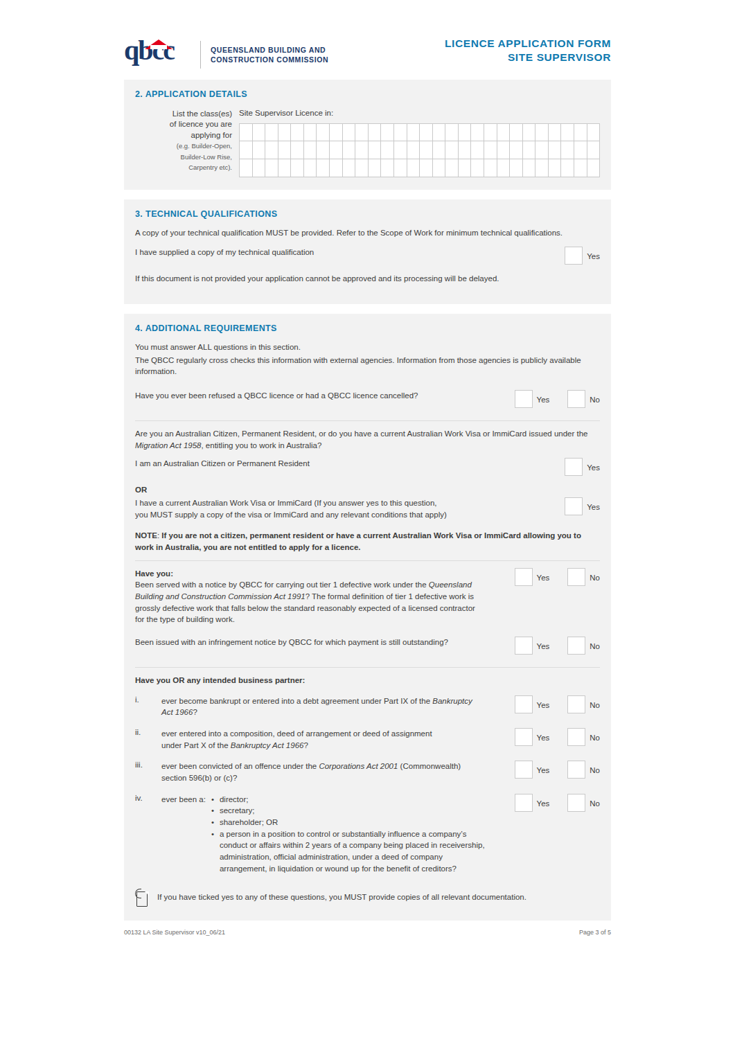qbcc
Queensland Building and
Construction Commission
Licence Application Form
Site Supervisor
2. Application Details
List the class(es)
of licence you are
applying for
(e.g. Builder-Open,
Builder-Low Rise,
Carpentry etc).
Site Supervisor Licence in:
3. Technical Qualifications
A copy of your technical qualification MUST be provided. Refer to the Scope of Work for minimum technical qualifications.
I have supplied a copy of my technical qualification
Yes
If this document is not provided your application cannot be approved and its processing will be delayed.
4. Additional Requirements
You must answer ALL questions in this section.
The QBCC regularly cross checks this information with external agencies. Information from those agencies is publicly available information.
Have you ever been refused a QBCC licence or had a QBCC licence cancelled?
Yes
No
Are you an Australian Citizen, Permanent Resident, or do you have a current Australian Work Visa or ImmiCard issued under the Migration Act 1958, entitling you to work in Australia?
I am an Australian Citizen or Permanent Resident
Yes
OR
I have a current Australian Work Visa or ImmiCard (If you answer yes to this question,
you MUST supply a copy of the visa or ImmiCard and any relevant conditions that apply)
Yes
NOTE: If you are not a citizen, permanent resident or have a current Australian Work Visa or ImmiCard allowing you to work in Australia, you are not entitled to apply for a licence.
Have you:
Been served with a notice by QBCC for carrying out tier 1 defective work under the Queensland Building and Construction Commission Act 1991? The formal definition of tier 1 defective work is grossly defective work that falls below the standard reasonably expected of a licensed contractor for the type of building work.
Yes
No
Been issued with an infringement notice by QBCC for which payment is still outstanding?
Yes
No
Have you OR any intended business partner:
i. ever become bankrupt or entered into a debt agreement under Part IX of the Bankruptcy Act 1966? Yes No
ii. ever entered into a composition, deed of arrangement or deed of assignment
under Part X of the Bankruptcy Act 1966? Yes No
iii. ever been convicted of an offence under the Corporations Act 2001 (Commonwealth)
section 596(b) or (c)? Yes No
iv. ever been a:
director;
secretary;
shareholder; OR
a person in a position to control or substantially influence a company’s conduct or affairs within 2 years of a company being placed in receivership, administration, official administration, under a deed of company arrangement, in liquidation or wound up for the benefit of creditors?
Yes No
If you have ticked yes to any of these questions, you MUST provide copies of all relevant documentation.
00132 LA Site Supervisor v10_06/21
Page 3 of 5